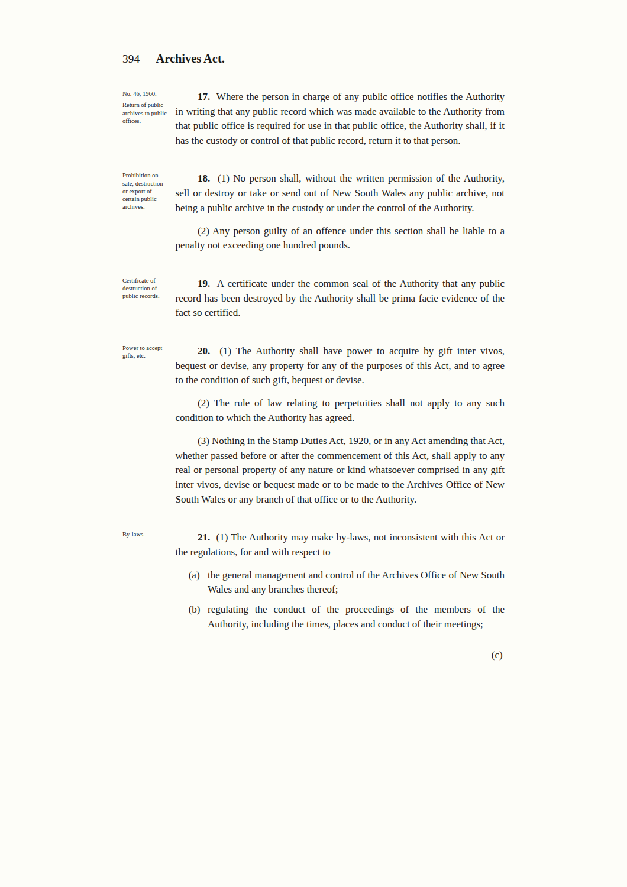394 Archives Act.
No. 46, 1960. Return of public archives to public offices.
17. Where the person in charge of any public office notifies the Authority in writing that any public record which was made available to the Authority from that public office is required for use in that public office, the Authority shall, if it has the custody or control of that public record, return it to that person.
Prohibition on sale, destruction or export of certain public archives.
18. (1) No person shall, without the written permission of the Authority, sell or destroy or take or send out of New South Wales any public archive, not being a public archive in the custody or under the control of the Authority.
(2) Any person guilty of an offence under this section shall be liable to a penalty not exceeding one hundred pounds.
Certificate of destruction of public records.
19. A certificate under the common seal of the Authority that any public record has been destroyed by the Authority shall be prima facie evidence of the fact so certified.
Power to accept gifts, etc.
20. (1) The Authority shall have power to acquire by gift inter vivos, bequest or devise, any property for any of the purposes of this Act, and to agree to the condition of such gift, bequest or devise.
(2) The rule of law relating to perpetuities shall not apply to any such condition to which the Authority has agreed.
(3) Nothing in the Stamp Duties Act, 1920, or in any Act amending that Act, whether passed before or after the commencement of this Act, shall apply to any real or personal property of any nature or kind whatsoever comprised in any gift inter vivos, devise or bequest made or to be made to the Archives Office of New South Wales or any branch of that office or to the Authority.
By-laws.
21. (1) The Authority may make by-laws, not inconsistent with this Act or the regulations, for and with respect to—
(a) the general management and control of the Archives Office of New South Wales and any branches thereof;
(b) regulating the conduct of the proceedings of the members of the Authority, including the times, places and conduct of their meetings;
(c)